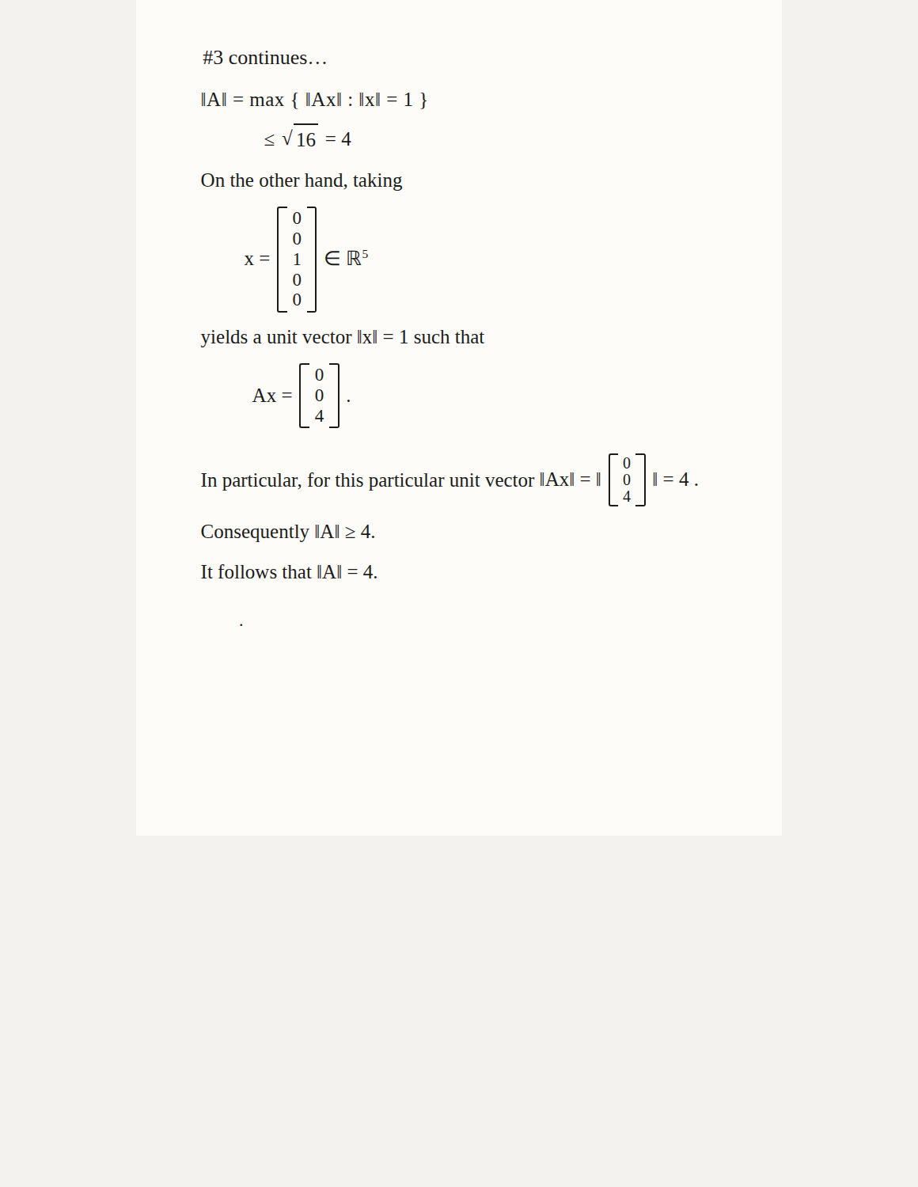#3 continues…
‖A‖ = max { ‖Ax‖ : ‖x‖ = 1 }
≤ √16 = 4
On the other hand, taking
x = 00100 ∈ ℝ5
yields a unit vector ‖x‖ = 1 such that
Ax = 004 .
In particular, for this particular unit vector ‖Ax‖ = ‖ 004 ‖ = 4 .
Consequently ‖A‖ ≥ 4.
It follows that ‖A‖ = 4.
.